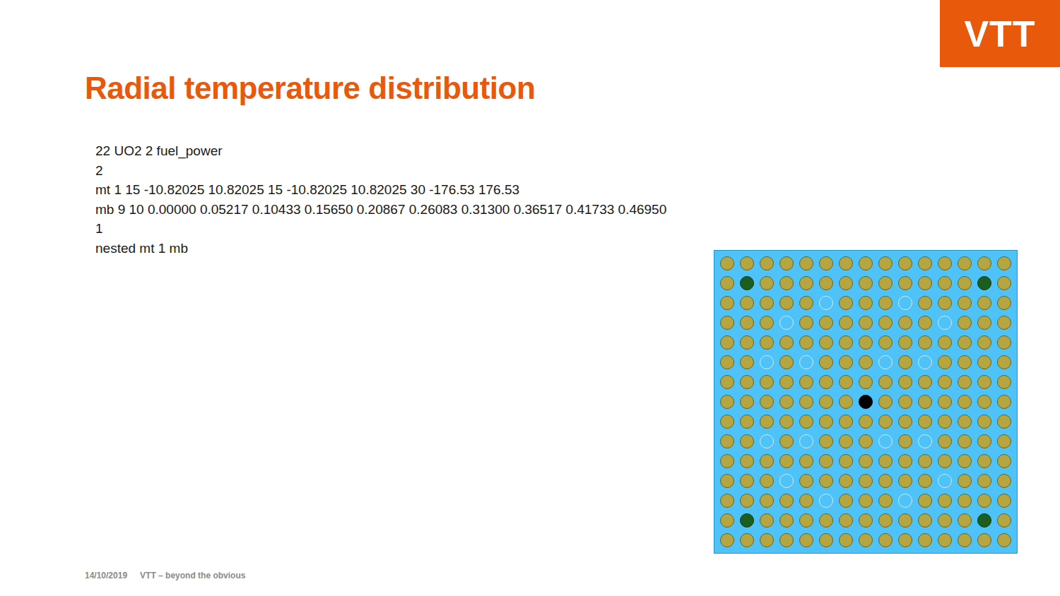VTT
Radial temperature distribution
22 UO2 2 fuel_power 2 mt 1 15 -10.82025 10.82025 15 -10.82025 10.82025 30 -176.53 176.53 mb 9 10 0.00000 0.05217 0.10433 0.15650 0.20867 0.26083 0.31300 0.36517 0.41733 0.46950 1 nested mt 1 mb
14/10/2019 VTT – beyond the obvious